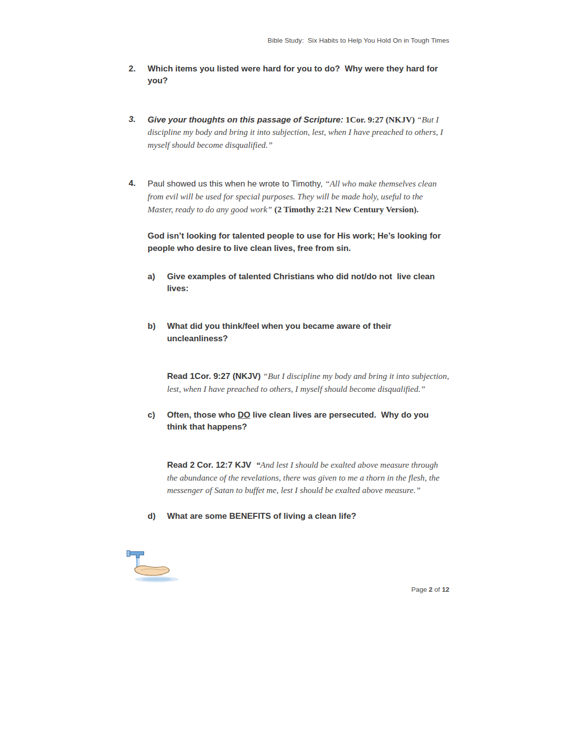Bible Study: Six Habits to Help You Hold On in Tough Times
2. Which items you listed were hard for you to do? Why were they hard for you?
3. Give your thoughts on this passage of Scripture: 1Cor. 9:27 (NKJV) “But I discipline my body and bring it into subjection, lest, when I have preached to others, I myself should become disqualified.”
4. Paul showed us this when he wrote to Timothy, “All who make themselves clean from evil will be used for special purposes. They will be made holy, useful to the Master, ready to do any good work” (2 Timothy 2:21 New Century Version).
God isn’t looking for talented people to use for His work; He’s looking for people who desire to live clean lives, free from sin.
a) Give examples of talented Christians who did not/do not live clean lives:
b) What did you think/feel when you became aware of their uncleanliness?
Read 1Cor. 9:27 (NKJV) “But I discipline my body and bring it into subjection, lest, when I have preached to others, I myself should become disqualified.”
c) Often, those who DO live clean lives are persecuted. Why do you think that happens?
Read 2 Cor. 12:7 KJV “And lest I should be exalted above measure through the abundance of the revelations, there was given to me a thorn in the flesh, the messenger of Satan to buffet me, lest I should be exalted above measure.”
d) What are some BENEFITS of living a clean life?
Page 2 of 12